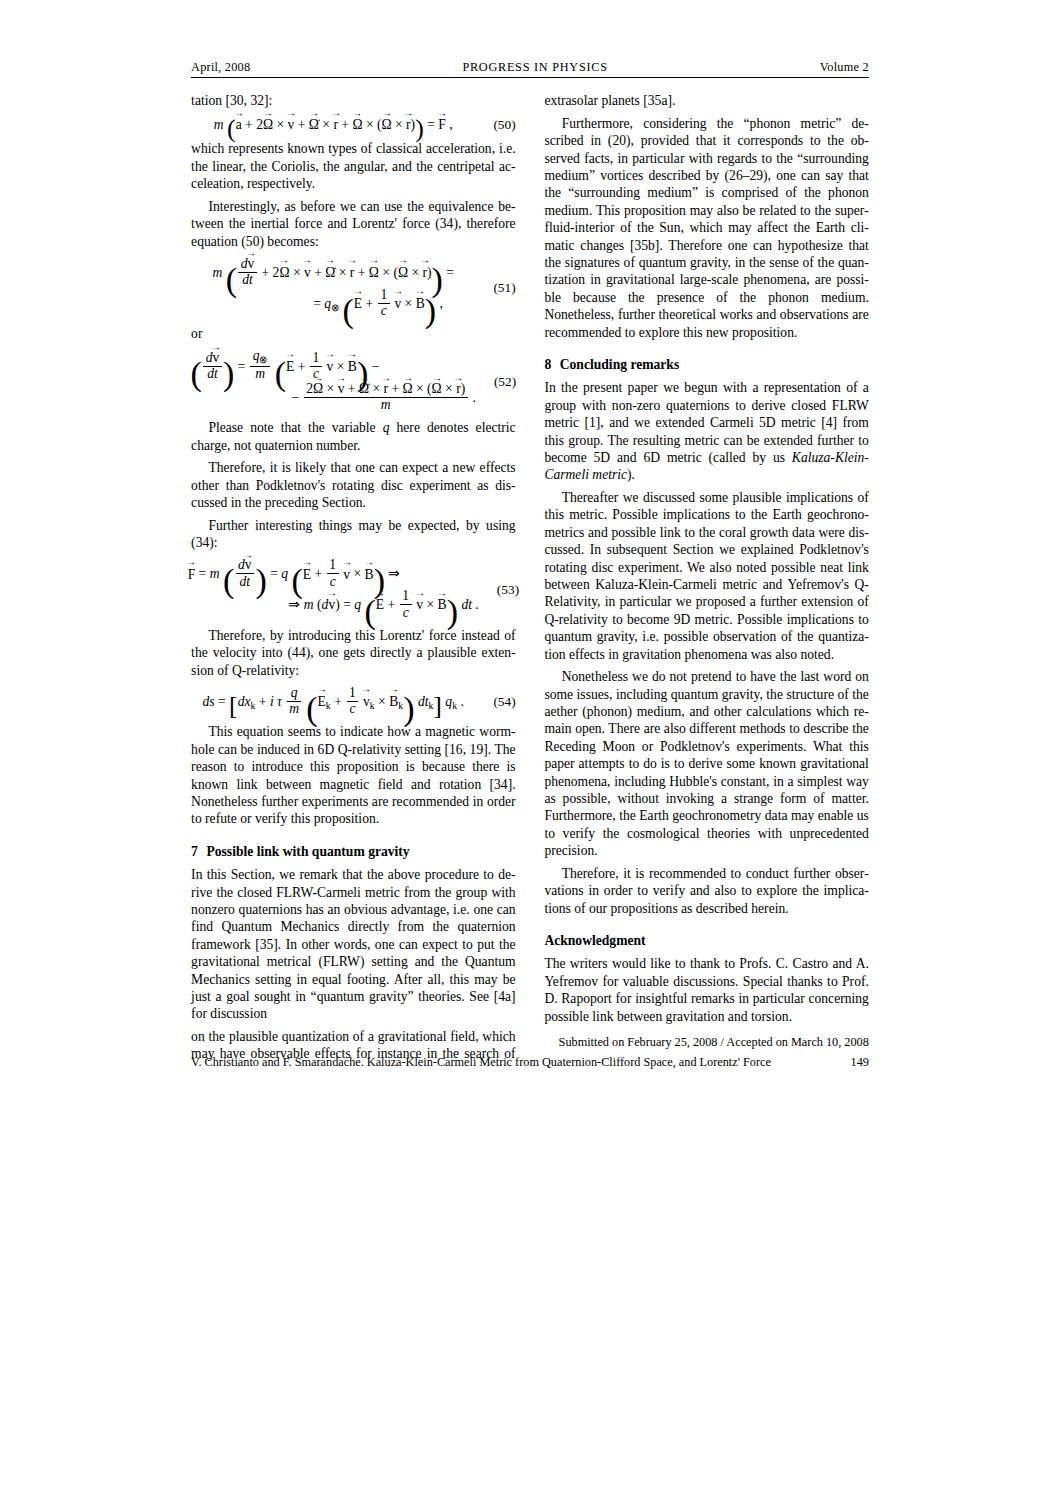April, 2008
PROGRESS IN PHYSICS
Volume 2
tation [30, 32]:
m (a + 2Ω × v + Ω̇ × r + Ω × (Ω × r)) = F ,
(50)
which represents known types of classical acceleration, i.e. the linear, the Coriolis, the angular, and the centripetal acceleation, respectively.
Interestingly, as before we can use the equivalence between the inertial force and Lorentz' force (34), therefore equation (50) becomes:
m (dv dt + 2Ω × v + Ω̇ × r + Ω × (Ω × r)) = = q⊗ (E + 1 c v × B) ,
(51)
or
(dv dt) = q⊗m (E + 1 c v × B) − − 2Ω × v + Ω̇ × r + Ω × (Ω × r) m .
(52)
Please note that the variable q here denotes electric charge, not quaternion number.
Therefore, it is likely that one can expect a new effects other than Podkletnov's rotating disc experiment as discussed in the preceding Section.
Further interesting things may be expected, by using (34):
F = m (dv dt) = q (E + 1 c v × B) ⇒ ⇒ m (dv) = q (E + 1 c v × B) dt .
(53)
Therefore, by introducing this Lorentz' force instead of the velocity into (44), one gets directly a plausible extension of Q-relativity:
ds = [dx k + i τ qm (Ek + 1 c vk × Bk) dt k] qk .
(54)
This equation seems to indicate how a magnetic wormhole can be induced in 6D Q-relativity setting [16, 19]. The reason to introduce this proposition is because there is known link between magnetic field and rotation [34]. Nonetheless further experiments are recommended in order to refute or verify this proposition.
7 Possible link with quantum gravity
In this Section, we remark that the above procedure to derive the closed FLRW-Carmeli metric from the group with nonzero quaternions has an obvious advantage, i.e. one can find Quantum Mechanics directly from the quaternion framework [35]. In other words, one can expect to put the gravitational metrical (FLRW) setting and the Quantum Mechanics setting in equal footing. After all, this may be just a goal sought in “quantum gravity” theories. See [4a] for discussion
on the plausible quantization of a gravitational field, which may have observable effects for instance in the search of extrasolar planets [35a].
Furthermore, considering the “phonon metric” described in (20), provided that it corresponds to the observed facts, in particular with regards to the “surrounding medium” vortices described by (26–29), one can say that the “surrounding medium” is comprised of the phonon medium. This proposition may also be related to the superfluid-interior of the Sun, which may affect the Earth climatic changes [35b]. Therefore one can hypothesize that the signatures of quantum gravity, in the sense of the quantization in gravitational large-scale phenomena, are possible because the presence of the phonon medium. Nonetheless, further theoretical works and observations are recommended to explore this new proposition.
8 Concluding remarks
In the present paper we begun with a representation of a group with non-zero quaternions to derive closed FLRW metric [1], and we extended Carmeli 5D metric [4] from this group. The resulting metric can be extended further to become 5D and 6D metric (called by us Kaluza-Klein-Carmeli metric).
Thereafter we discussed some plausible implications of this metric. Possible implications to the Earth geochronometrics and possible link to the coral growth data were discussed. In subsequent Section we explained Podkletnov's rotating disc experiment. We also noted possible neat link between Kaluza-Klein-Carmeli metric and Yefremov's Q-Relativity, in particular we proposed a further extension of Q-relativity to become 9D metric. Possible implications to quantum gravity, i.e. possible observation of the quantization effects in gravitation phenomena was also noted.
Nonetheless we do not pretend to have the last word on some issues, including quantum gravity, the structure of the aether (phonon) medium, and other calculations which remain open. There are also different methods to describe the Receding Moon or Podkletnov's experiments. What this paper attempts to do is to derive some known gravitational phenomena, including Hubble's constant, in a simplest way as possible, without invoking a strange form of matter. Furthermore, the Earth geochronometry data may enable us to verify the cosmological theories with unprecedented precision.
Therefore, it is recommended to conduct further observations in order to verify and also to explore the implications of our propositions as described herein.
Acknowledgment
The writers would like to thank to Profs. C. Castro and A. Yefremov for valuable discussions. Special thanks to Prof. D. Rapoport for insightful remarks in particular concerning possible link between gravitation and torsion.
Submitted on February 25, 2008 / Accepted on March 10, 2008
V. Christianto and F. Smarandache. Kaluza-Klein-Carmeli Metric from Quaternion-Clifford Space, and Lorentz' Force
149